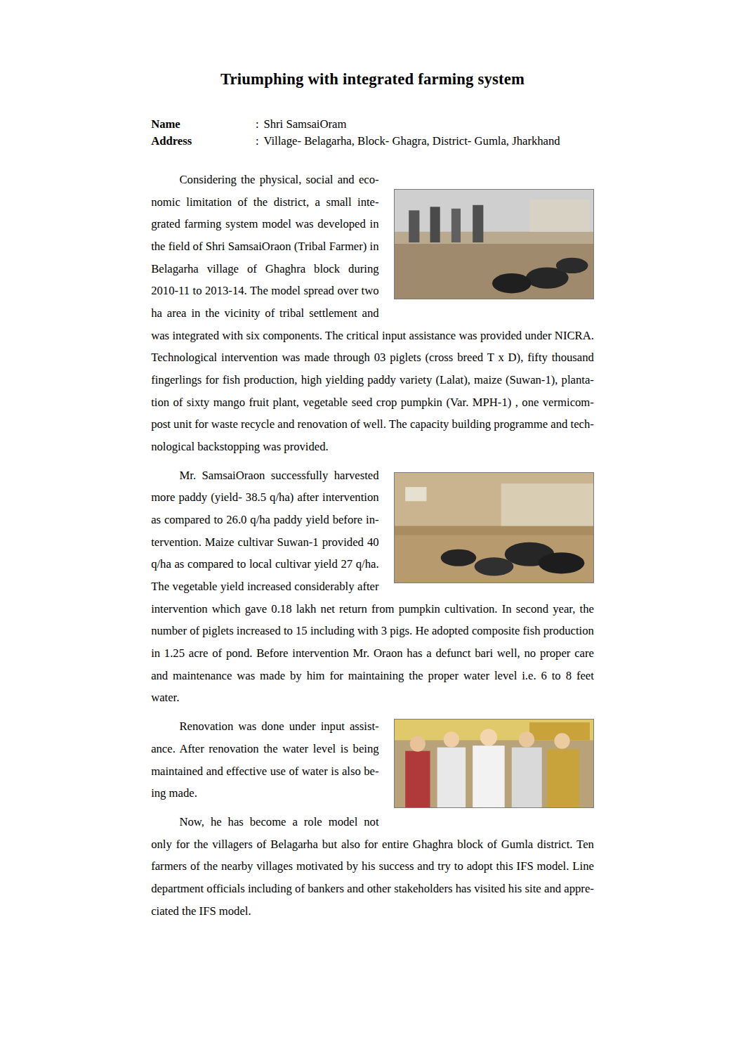Triumphing with integrated farming system
| Name | : | Shri SamsaiOram |
| Address | : | Village- Belagarha, Block- Ghagra, District- Gumla, Jharkhand |
Considering the physical, social and economic limitation of the district, a small integrated farming system model was developed in the field of Shri SamsaiOraon (Tribal Farmer) in Belagarha village of Ghaghra block during 2010-11 to 2013-14. The model spread over two ha area in the vicinity of tribal settlement and was integrated with six components. The critical input assistance was provided under NICRA. Technological intervention was made through 03 piglets (cross breed T x D), fifty thousand fingerlings for fish production, high yielding paddy variety (Lalat), maize (Suwan-1), plantation of sixty mango fruit plant, vegetable seed crop pumpkin (Var. MPH-1) , one vermicompost unit for waste recycle and renovation of well. The capacity building programme and technological backstopping was provided.
Mr. SamsaiOraon successfully harvested more paddy (yield- 38.5 q/ha) after intervention as compared to 26.0 q/ha paddy yield before intervention. Maize cultivar Suwan-1 provided 40 q/ha as compared to local cultivar yield 27 q/ha. The vegetable yield increased considerably after intervention which gave 0.18 lakh net return from pumpkin cultivation. In second year, the number of piglets increased to 15 including with 3 pigs. He adopted composite fish production in 1.25 acre of pond. Before intervention Mr. Oraon has a defunct bari well, no proper care and maintenance was made by him for maintaining the proper water level i.e. 6 to 8 feet water.
Renovation was done under input assistance. After renovation the water level is being maintained and effective use of water is also being made.
Now, he has become a role model not only for the villagers of Belagarha but also for entire Ghaghra block of Gumla district. Ten farmers of the nearby villages motivated by his success and try to adopt this IFS model. Line department officials including of bankers and other stakeholders has visited his site and appreciated the IFS model.